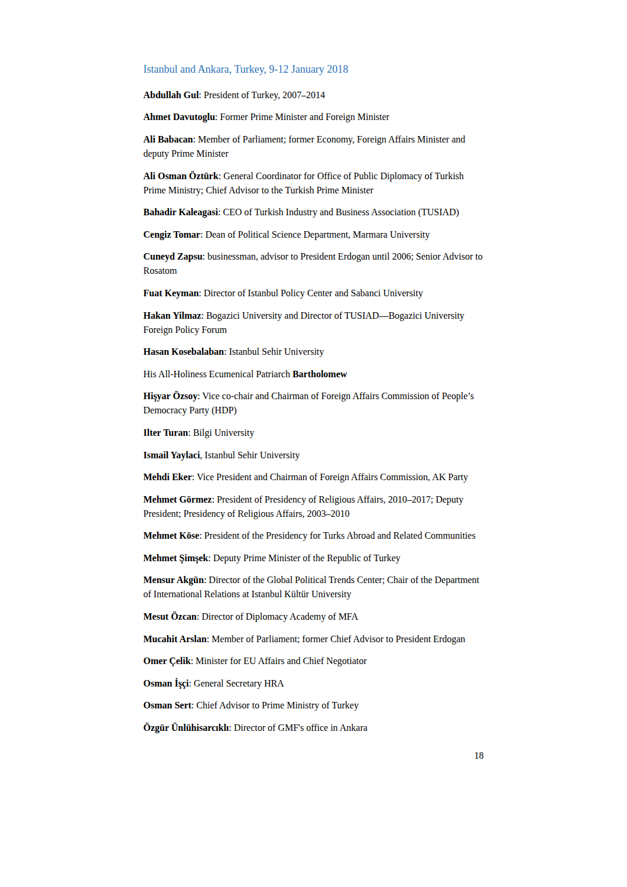Istanbul and Ankara, Turkey, 9-12 January 2018
Abdullah Gul: President of Turkey, 2007–2014
Ahmet Davutoglu: Former Prime Minister and Foreign Minister
Ali Babacan: Member of Parliament; former Economy, Foreign Affairs Minister and deputy Prime Minister
Ali Osman Öztürk: General Coordinator for Office of Public Diplomacy of Turkish Prime Ministry; Chief Advisor to the Turkish Prime Minister
Bahadir Kaleagasi: CEO of Turkish Industry and Business Association (TUSIAD)
Cengiz Tomar: Dean of Political Science Department, Marmara University
Cuneyd Zapsu: businessman, advisor to President Erdogan until 2006; Senior Advisor to Rosatom
Fuat Keyman: Director of Istanbul Policy Center and Sabanci University
Hakan Yilmaz: Bogazici University and Director of TUSIAD—Bogazici University Foreign Policy Forum
Hasan Kosebalaban: Istanbul Sehir University
His All-Holiness Ecumenical Patriarch Bartholomew
Hişyar Özsoy: Vice co-chair and Chairman of Foreign Affairs Commission of People’s Democracy Party (HDP)
Ilter Turan: Bilgi University
Ismail Yaylaci, Istanbul Sehir University
Mehdi Eker: Vice President and Chairman of Foreign Affairs Commission, AK Party
Mehmet Görmez: President of Presidency of Religious Affairs, 2010–2017; Deputy President; Presidency of Religious Affairs, 2003–2010
Mehmet Köse: President of the Presidency for Turks Abroad and Related Communities
Mehmet Şimşek: Deputy Prime Minister of the Republic of Turkey
Mensur Akgün: Director of the Global Political Trends Center; Chair of the Department of International Relations at Istanbul Kültür University
Mesut Özcan: Director of Diplomacy Academy of MFA
Mucahit Arslan: Member of Parliament; former Chief Advisor to President Erdogan
Omer Çelik: Minister for EU Affairs and Chief Negotiator
Osman İşçi: General Secretary HRA
Osman Sert: Chief Advisor to Prime Ministry of Turkey
Özgür Ünlühisarcıklı: Director of GMF's office in Ankara
18